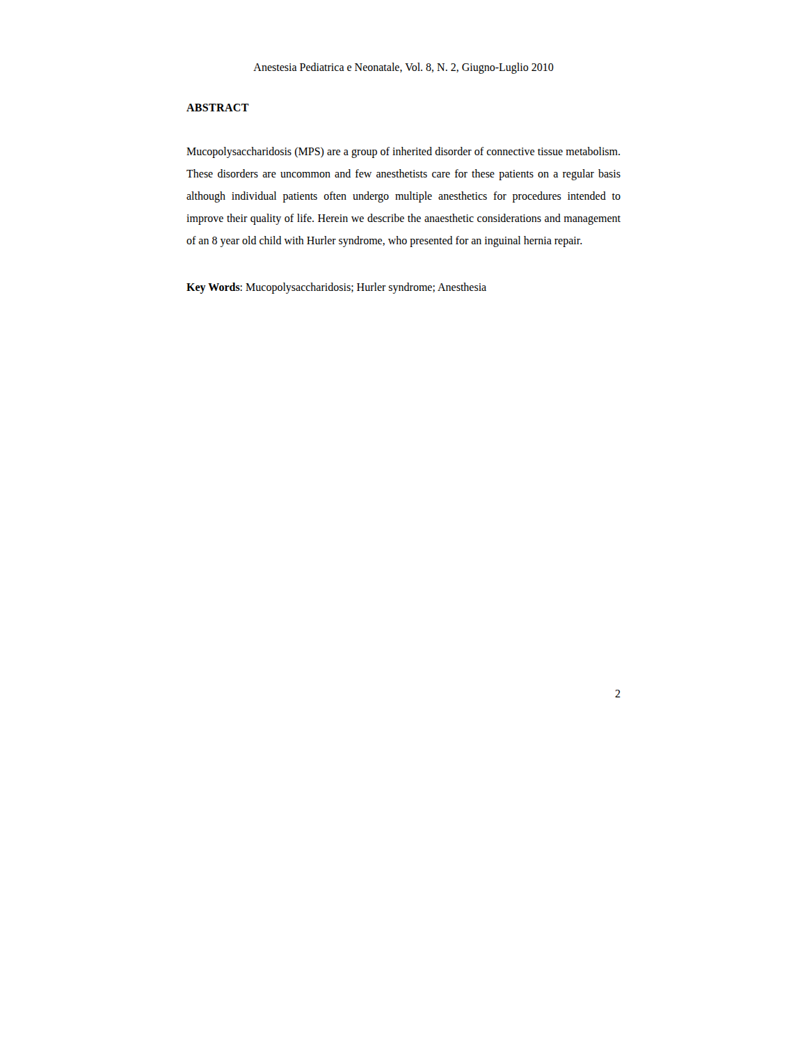Anestesia Pediatrica e Neonatale, Vol. 8, N. 2, Giugno-Luglio 2010
ABSTRACT
Mucopolysaccharidosis (MPS) are a group of inherited disorder of connective tissue metabolism. These disorders are uncommon and few anesthetists care for these patients on a regular basis although individual patients often undergo multiple anesthetics for procedures intended to improve their quality of life. Herein we describe the anaesthetic considerations and management of an 8 year old child with Hurler syndrome, who presented for an inguinal hernia repair.
Key Words: Mucopolysaccharidosis; Hurler syndrome; Anesthesia
2